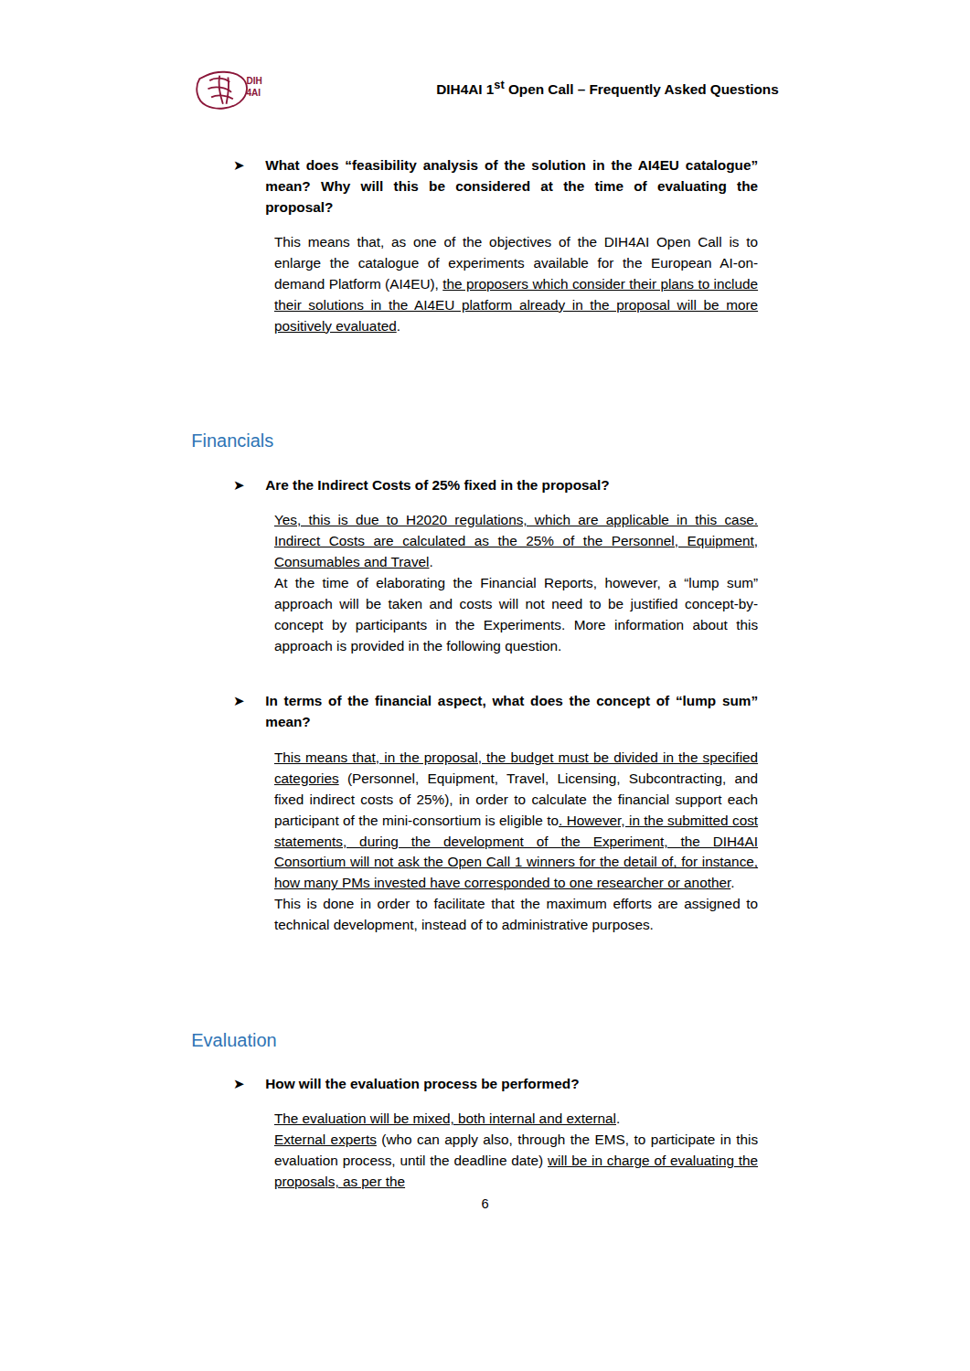DIH 4AI
DIH4AI 1st Open Call – Frequently Asked Questions
➤
What does “feasibility analysis of the solution in the AI4EU catalogue” mean? Why will this be considered at the time of evaluating the proposal?
This means that, as one of the objectives of the DIH4AI Open Call is to enlarge the catalogue of experiments available for the European AI-on-demand Platform (AI4EU), the proposers which consider their plans to include their solutions in the AI4EU platform already in the proposal will be more positively evaluated.
Financials
➤
Are the Indirect Costs of 25% fixed in the proposal?
Yes, this is due to H2020 regulations, which are applicable in this case. Indirect Costs are calculated as the 25% of the Personnel, Equipment, Consumables and Travel.
At the time of elaborating the Financial Reports, however, a “lump sum” approach will be taken and costs will not need to be justified concept-by-concept by participants in the Experiments. More information about this approach is provided in the following question.
➤
In terms of the financial aspect, what does the concept of “lump sum” mean?
This means that, in the proposal, the budget must be divided in the specified categories (Personnel, Equipment, Travel, Licensing, Subcontracting, and fixed indirect costs of 25%), in order to calculate the financial support each participant of the mini-consortium is eligible to. However, in the submitted cost statements, during the development of the Experiment, the DIH4AI Consortium will not ask the Open Call 1 winners for the detail of, for instance, how many PMs invested have corresponded to one researcher or another.
This is done in order to facilitate that the maximum efforts are assigned to technical development, instead of to administrative purposes.
Evaluation
➤
How will the evaluation process be performed?
The evaluation will be mixed, both internal and external.
External experts (who can apply also, through the EMS, to participate in this evaluation process, until the deadline date) will be in charge of evaluating the proposals, as per the
6